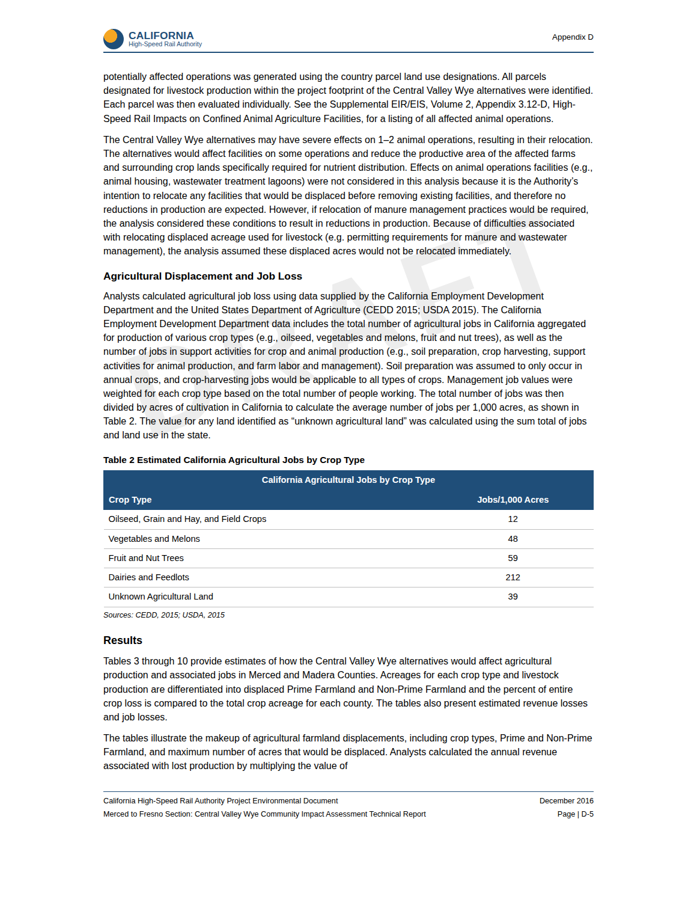DRAFT
CALIFORNIA
High-Speed Rail Authority
Appendix D
potentially affected operations was generated using the country parcel land use designations. All parcels designated for livestock production within the project footprint of the Central Valley Wye alternatives were identified. Each parcel was then evaluated individually. See the Supplemental EIR/EIS, Volume 2, Appendix 3.12-D, High-Speed Rail Impacts on Confined Animal Agriculture Facilities, for a listing of all affected animal operations.
The Central Valley Wye alternatives may have severe effects on 1–2 animal operations, resulting in their relocation. The alternatives would affect facilities on some operations and reduce the productive area of the affected farms and surrounding crop lands specifically required for nutrient distribution. Effects on animal operations facilities (e.g., animal housing, wastewater treatment lagoons) were not considered in this analysis because it is the Authority’s intention to relocate any facilities that would be displaced before removing existing facilities, and therefore no reductions in production are expected. However, if relocation of manure management practices would be required, the analysis considered these conditions to result in reductions in production. Because of difficulties associated with relocating displaced acreage used for livestock (e.g. permitting requirements for manure and wastewater management), the analysis assumed these displaced acres would not be relocated immediately.
Agricultural Displacement and Job Loss
Analysts calculated agricultural job loss using data supplied by the California Employment Development Department and the United States Department of Agriculture (CEDD 2015; USDA 2015). The California Employment Development Department data includes the total number of agricultural jobs in California aggregated for production of various crop types (e.g., oilseed, vegetables and melons, fruit and nut trees), as well as the number of jobs in support activities for crop and animal production (e.g., soil preparation, crop harvesting, support activities for animal production, and farm labor and management). Soil preparation was assumed to only occur in annual crops, and crop-harvesting jobs would be applicable to all types of crops. Management job values were weighted for each crop type based on the total number of people working. The total number of jobs was then divided by acres of cultivation in California to calculate the average number of jobs per 1,000 acres, as shown in Table 2. The value for any land identified as “unknown agricultural land” was calculated using the sum total of jobs and land use in the state.
Table 2 Estimated California Agricultural Jobs by Crop Type
California Agricultural Jobs by Crop Type
| Crop Type | Jobs/1,000 Acres |
| --- | --- |
| Oilseed, Grain and Hay, and Field Crops | 12 |
| Vegetables and Melons | 48 |
| Fruit and Nut Trees | 59 |
| Dairies and Feedlots | 212 |
| Unknown Agricultural Land | 39 |
Sources: CEDD, 2015; USDA, 2015
Results
Tables 3 through 10 provide estimates of how the Central Valley Wye alternatives would affect agricultural production and associated jobs in Merced and Madera Counties. Acreages for each crop type and livestock production are differentiated into displaced Prime Farmland and Non-Prime Farmland and the percent of entire crop loss is compared to the total crop acreage for each county. The tables also present estimated revenue losses and job losses.
The tables illustrate the makeup of agricultural farmland displacements, including crop types, Prime and Non-Prime Farmland, and maximum number of acres that would be displaced. Analysts calculated the annual revenue associated with lost production by multiplying the value of
California High-Speed Rail Authority Project Environmental Document December 2016
Merced to Fresno Section: Central Valley Wye Community Impact Assessment Technical Report Page | D-5